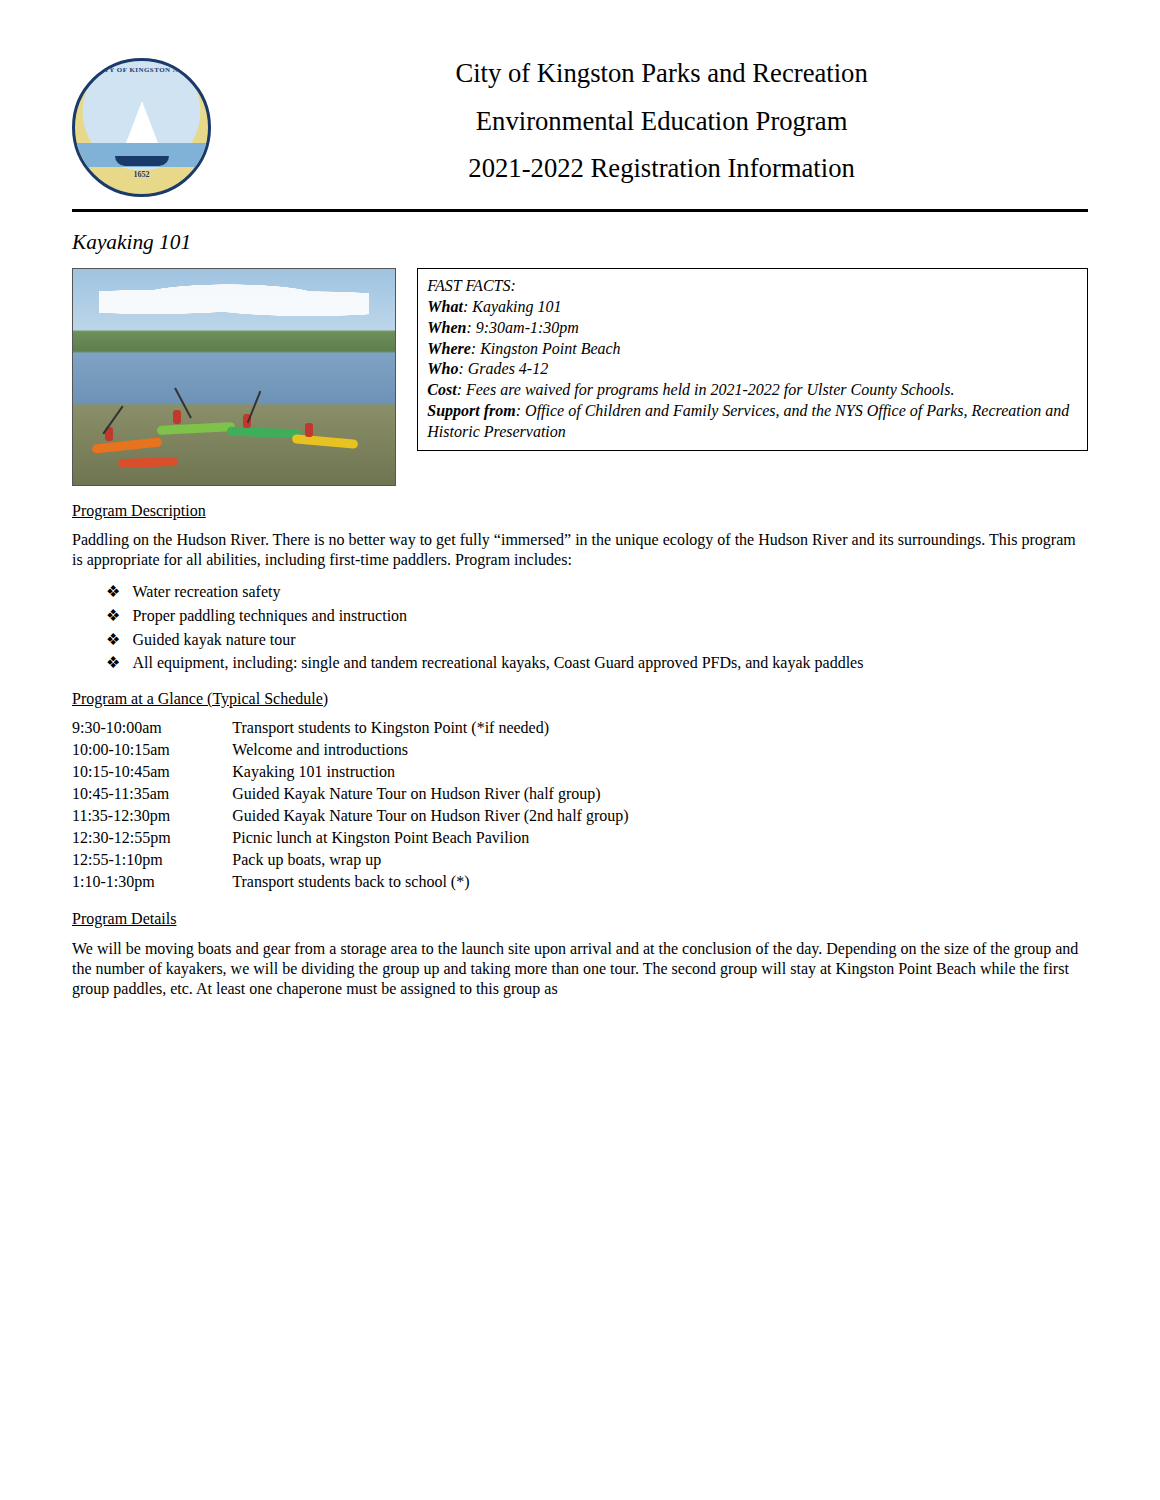CITY OF KINGSTON N.Y.
1652
City of Kingston Parks and Recreation
Environmental Education Program
2021-2022 Registration Information
Kayaking 101
FAST FACTS:
What: Kayaking 101
When: 9:30am-1:30pm
Where: Kingston Point Beach
Who: Grades 4-12
Cost: Fees are waived for programs held in 2021-2022 for Ulster County Schools.
Support from: Office of Children and Family Services, and the NYS Office of Parks, Recreation and Historic Preservation
Program Description
Paddling on the Hudson River. There is no better way to get fully “immersed” in the unique ecology of the Hudson River and its surroundings. This program is appropriate for all abilities, including first-time paddlers. Program includes:
Water recreation safety
Proper paddling techniques and instruction
Guided kayak nature tour
All equipment, including: single and tandem recreational kayaks, Coast Guard approved PFDs, and kayak paddles
Program at a Glance (Typical Schedule)
| 9:30-10:00am | Transport students to Kingston Point (*if needed) |
| 10:00-10:15am | Welcome and introductions |
| 10:15-10:45am | Kayaking 101 instruction |
| 10:45-11:35am | Guided Kayak Nature Tour on Hudson River (half group) |
| 11:35-12:30pm | Guided Kayak Nature Tour on Hudson River (2nd half group) |
| 12:30-12:55pm | Picnic lunch at Kingston Point Beach Pavilion |
| 12:55-1:10pm | Pack up boats, wrap up |
| 1:10-1:30pm | Transport students back to school (*) |
Program Details
We will be moving boats and gear from a storage area to the launch site upon arrival and at the conclusion of the day. Depending on the size of the group and the number of kayakers, we will be dividing the group up and taking more than one tour. The second group will stay at Kingston Point Beach while the first group paddles, etc. At least one chaperone must be assigned to this group as